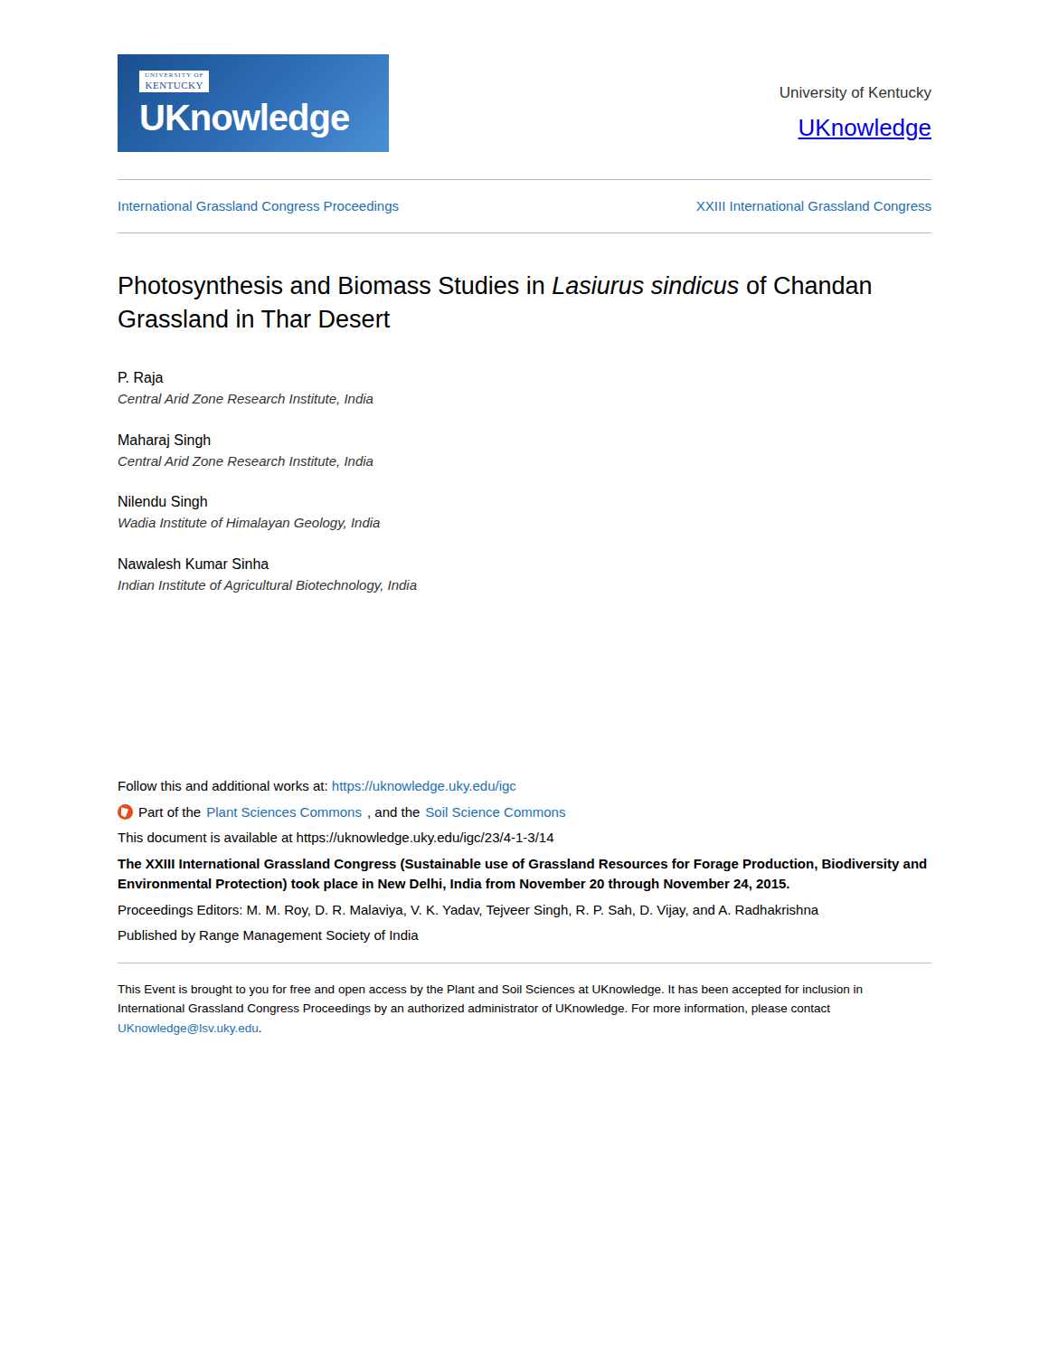UNIVERSITY OF KENTUCKY
UKnowledge
University of Kentucky
UKnowledge
International Grassland Congress Proceedings XXIII International Grassland Congress
Photosynthesis and Biomass Studies in Lasiurus sindicus of Chandan Grassland in Thar Desert
P. Raja
Central Arid Zone Research Institute, India
Maharaj Singh
Central Arid Zone Research Institute, India
Nilendu Singh
Wadia Institute of Himalayan Geology, India
Nawalesh Kumar Sinha
Indian Institute of Agricultural Biotechnology, India
Follow this and additional works at: https://uknowledge.uky.edu/igc
Part of the Plant Sciences Commons, and the Soil Science Commons
This document is available at https://uknowledge.uky.edu/igc/23/4-1-3/14
The XXIII International Grassland Congress (Sustainable use of Grassland Resources for Forage Production, Biodiversity and Environmental Protection) took place in New Delhi, India from November 20 through November 24, 2015.
Proceedings Editors: M. M. Roy, D. R. Malaviya, V. K. Yadav, Tejveer Singh, R. P. Sah, D. Vijay, and A. Radhakrishna
Published by Range Management Society of India
This Event is brought to you for free and open access by the Plant and Soil Sciences at UKnowledge. It has been accepted for inclusion in International Grassland Congress Proceedings by an authorized administrator of UKnowledge. For more information, please contact UKnowledge@lsv.uky.edu.